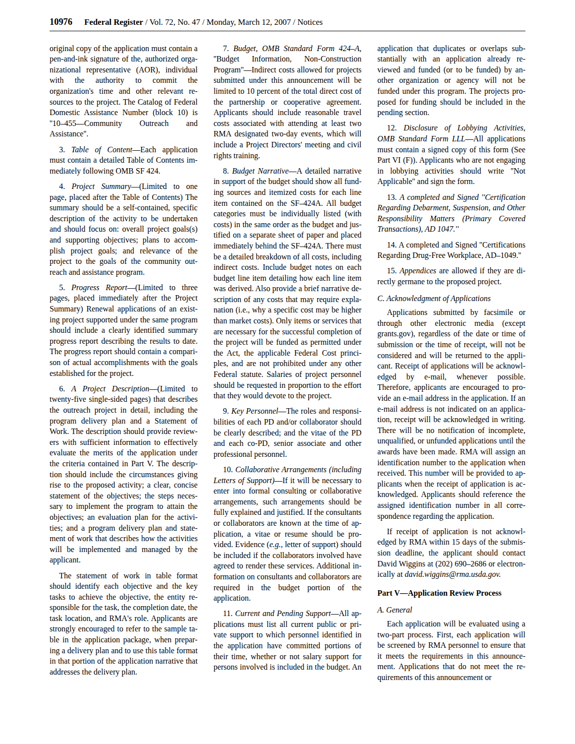10976 Federal Register / Vol. 72, No. 47 / Monday, March 12, 2007 / Notices
original copy of the application must contain a pen-and-ink signature of the, authorized organizational representative (AOR), individual with the authority to commit the organization's time and other relevant resources to the project. The Catalog of Federal Domestic Assistance Number (block 10) is ''10–455—Community Outreach and Assistance''.
3. Table of Content—Each application must contain a detailed Table of Contents immediately following OMB SF 424.
4. Project Summary—(Limited to one page, placed after the Table of Contents) The summary should be a self-contained, specific description of the activity to be undertaken and should focus on: overall project goals(s) and supporting objectives; plans to accomplish project goals; and relevance of the project to the goals of the community outreach and assistance program.
5. Progress Report—(Limited to three pages, placed immediately after the Project Summary) Renewal applications of an existing project supported under the same program should include a clearly identified summary progress report describing the results to date. The progress report should contain a comparison of actual accomplishments with the goals established for the project.
6. A Project Description—(Limited to twenty-five single-sided pages) that describes the outreach project in detail, including the program delivery plan and a Statement of Work. The description should provide reviewers with sufficient information to effectively evaluate the merits of the application under the criteria contained in Part V. The description should include the circumstances giving rise to the proposed activity; a clear, concise statement of the objectives; the steps necessary to implement the program to attain the objectives; an evaluation plan for the activities; and a program delivery plan and statement of work that describes how the activities will be implemented and managed by the applicant.
The statement of work in table format should identify each objective and the key tasks to achieve the objective, the entity responsible for the task, the completion date, the task location, and RMA's role. Applicants are strongly encouraged to refer to the sample table in the application package, when preparing a delivery plan and to use this table format in that portion of the application narrative that addresses the delivery plan.
7. Budget, OMB Standard Form 424–A, ''Budget Information, Non-Construction Program''—Indirect costs allowed for projects submitted under this announcement will be limited to 10 percent of the total direct cost of the partnership or cooperative agreement. Applicants should include reasonable travel costs associated with attending at least two RMA designated two-day events, which will include a Project Directors' meeting and civil rights training.
8. Budget Narrative—A detailed narrative in support of the budget should show all funding sources and itemized costs for each line item contained on the SF–424A. All budget categories must be individually listed (with costs) in the same order as the budget and justified on a separate sheet of paper and placed immediately behind the SF–424A. There must be a detailed breakdown of all costs, including indirect costs. Include budget notes on each budget line item detailing how each line item was derived. Also provide a brief narrative description of any costs that may require explanation (i.e., why a specific cost may be higher than market costs). Only items or services that are necessary for the successful completion of the project will be funded as permitted under the Act, the applicable Federal Cost principles, and are not prohibited under any other Federal statute. Salaries of project personnel should be requested in proportion to the effort that they would devote to the project.
9. Key Personnel—The roles and responsibilities of each PD and/or collaborator should be clearly described; and the vitae of the PD and each co-PD, senior associate and other professional personnel.
10. Collaborative Arrangements (including Letters of Support)—If it will be necessary to enter into formal consulting or collaborative arrangements, such arrangements should be fully explained and justified. If the consultants or collaborators are known at the time of application, a vitae or resume should be provided. Evidence (e.g., letter of support) should be included if the collaborators involved have agreed to render these services. Additional information on consultants and collaborators are required in the budget portion of the application.
11. Current and Pending Support—All applications must list all current public or private support to which personnel identified in the application have committed portions of their time, whether or not salary support for persons involved is included in the budget. An application that duplicates or overlaps substantially with an application already reviewed and funded (or to be funded) by another organization or agency will not be funded under this program. The projects proposed for funding should be included in the pending section.
12. Disclosure of Lobbying Activities, OMB Standard Form LLL—All applications must contain a signed copy of this form (See Part VI (F)). Applicants who are not engaging in lobbying activities should write ''Not Applicable'' and sign the form.
13. A completed and Signed ''Certification Regarding Debarment, Suspension, and Other Responsibility Matters (Primary Covered Transactions), AD 1047.''
14. A completed and Signed ''Certifications Regarding Drug-Free Workplace, AD–1049.''
15. Appendices are allowed if they are directly germane to the proposed project.
C. Acknowledgment of Applications
Applications submitted by facsimile or through other electronic media (except grants.gov), regardless of the date or time of submission or the time of receipt, will not be considered and will be returned to the applicant. Receipt of applications will be acknowledged by e-mail, whenever possible. Therefore, applicants are encouraged to provide an e-mail address in the application. If an e-mail address is not indicated on an application, receipt will be acknowledged in writing. There will be no notification of incomplete, unqualified, or unfunded applications until the awards have been made. RMA will assign an identification number to the application when received. This number will be provided to applicants when the receipt of application is acknowledged. Applicants should reference the assigned identification number in all correspondence regarding the application.
If receipt of application is not acknowledged by RMA within 15 days of the submission deadline, the applicant should contact David Wiggins at (202) 690–2686 or electronically at david.wiggins@rma.usda.gov.
Part V—Application Review Process
A. General
Each application will be evaluated using a two-part process. First, each application will be screened by RMA personnel to ensure that it meets the requirements in this announcement. Applications that do not meet the requirements of this announcement or